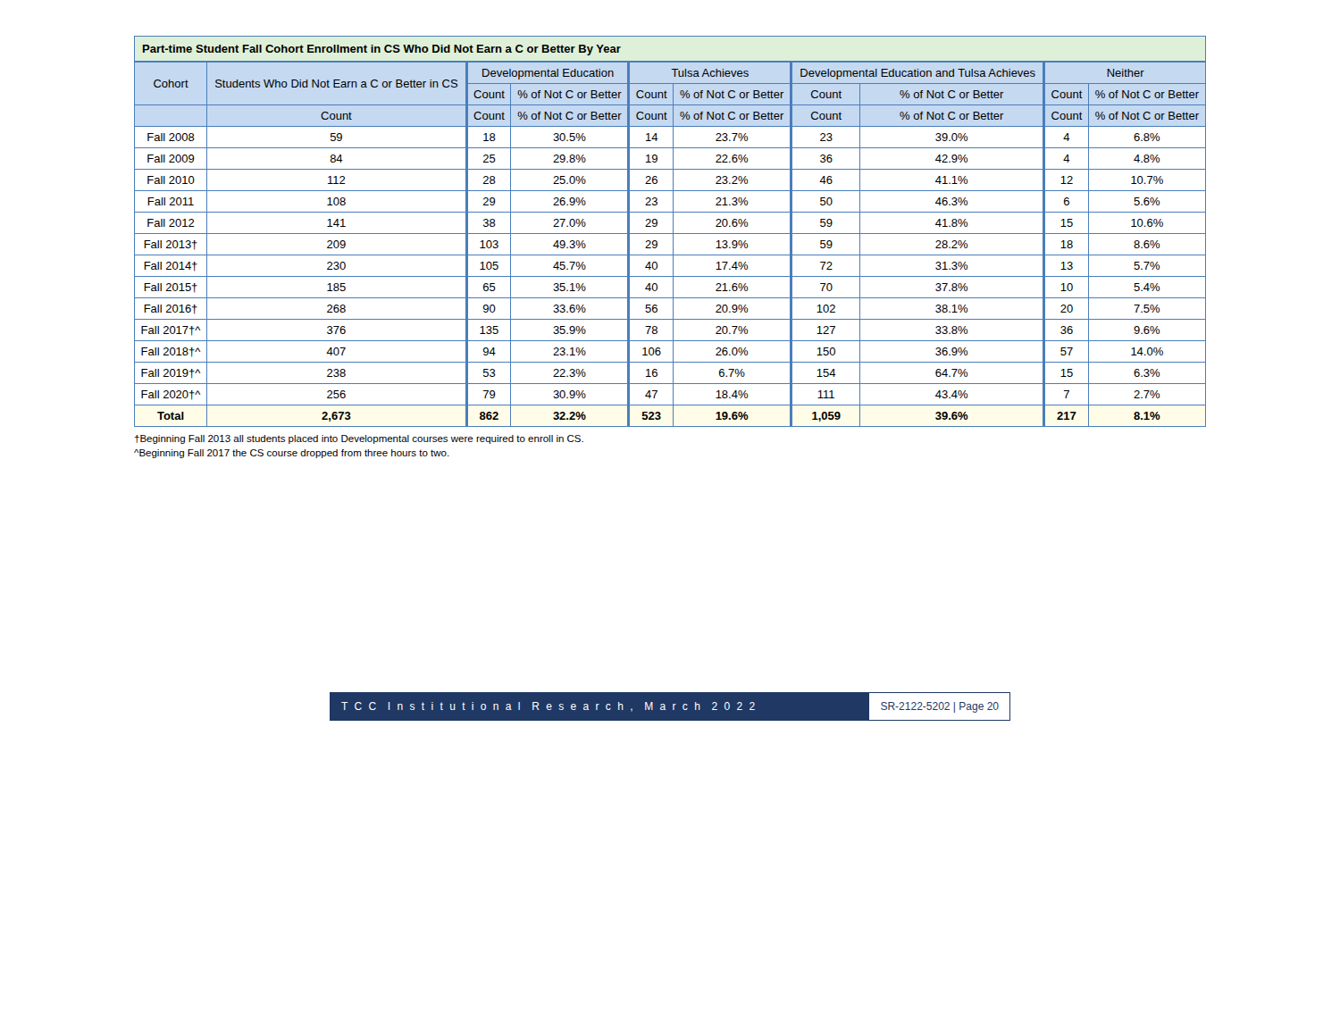Part-time Student Fall Cohort Enrollment in CS Who Did Not Earn a C or Better By Year
| Cohort | Students Who Did Not Earn a C or Better in CS | Developmental Education | Tulsa Achieves | Developmental Education and Tulsa Achieves | Neither |
| --- | --- | --- | --- | --- | --- |
| Count | % of Not C or Better | Count | % of Not C or Better | Count | % of Not C or Better | Count | % of Not C or Better |
| | Count | Count | % of Not C or Better | Count | % of Not C or Better | Count | % of Not C or Better | Count | % of Not C or Better |
| Fall 2008 | 59 | 18 | 30.5% | 14 | 23.7% | 23 | 39.0% | 4 | 6.8% |
| Fall 2009 | 84 | 25 | 29.8% | 19 | 22.6% | 36 | 42.9% | 4 | 4.8% |
| Fall 2010 | 112 | 28 | 25.0% | 26 | 23.2% | 46 | 41.1% | 12 | 10.7% |
| Fall 2011 | 108 | 29 | 26.9% | 23 | 21.3% | 50 | 46.3% | 6 | 5.6% |
| Fall 2012 | 141 | 38 | 27.0% | 29 | 20.6% | 59 | 41.8% | 15 | 10.6% |
| Fall 2013† | 209 | 103 | 49.3% | 29 | 13.9% | 59 | 28.2% | 18 | 8.6% |
| Fall 2014† | 230 | 105 | 45.7% | 40 | 17.4% | 72 | 31.3% | 13 | 5.7% |
| Fall 2015† | 185 | 65 | 35.1% | 40 | 21.6% | 70 | 37.8% | 10 | 5.4% |
| Fall 2016† | 268 | 90 | 33.6% | 56 | 20.9% | 102 | 38.1% | 20 | 7.5% |
| Fall 2017†^ | 376 | 135 | 35.9% | 78 | 20.7% | 127 | 33.8% | 36 | 9.6% |
| Fall 2018†^ | 407 | 94 | 23.1% | 106 | 26.0% | 150 | 36.9% | 57 | 14.0% |
| Fall 2019†^ | 238 | 53 | 22.3% | 16 | 6.7% | 154 | 64.7% | 15 | 6.3% |
| Fall 2020†^ | 256 | 79 | 30.9% | 47 | 18.4% | 111 | 43.4% | 7 | 2.7% |
| Total | 2,673 | 862 | 32.2% | 523 | 19.6% | 1,059 | 39.6% | 217 | 8.1% |
†Beginning Fall 2013 all students placed into Developmental courses were required to enroll in CS.
^Beginning Fall 2017 the CS course dropped from three hours to two.
T C C I n s t i t u t i o n a l R e s e a r c h , M a r c h 2 0 2 2
SR-2122-5202 | Page 20